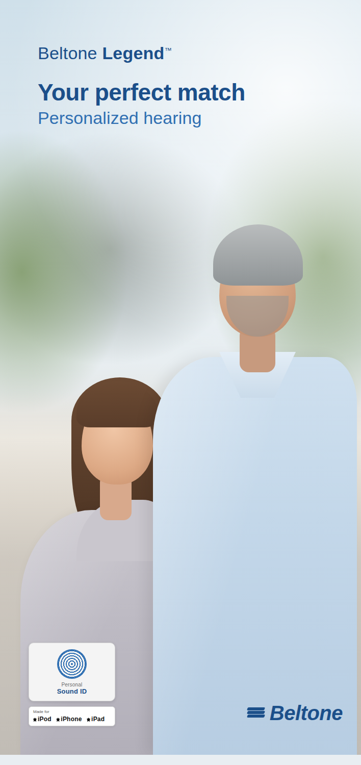Beltone Legend™
Your perfect match
Personalized hearing
Personal
Sound ID
Made for
iPod iPhone iPad
Beltone
Beltone Legend. Your perfect match. Personalized hearing. Personal Sound ID. Made for iPod, iPhone, iPad.